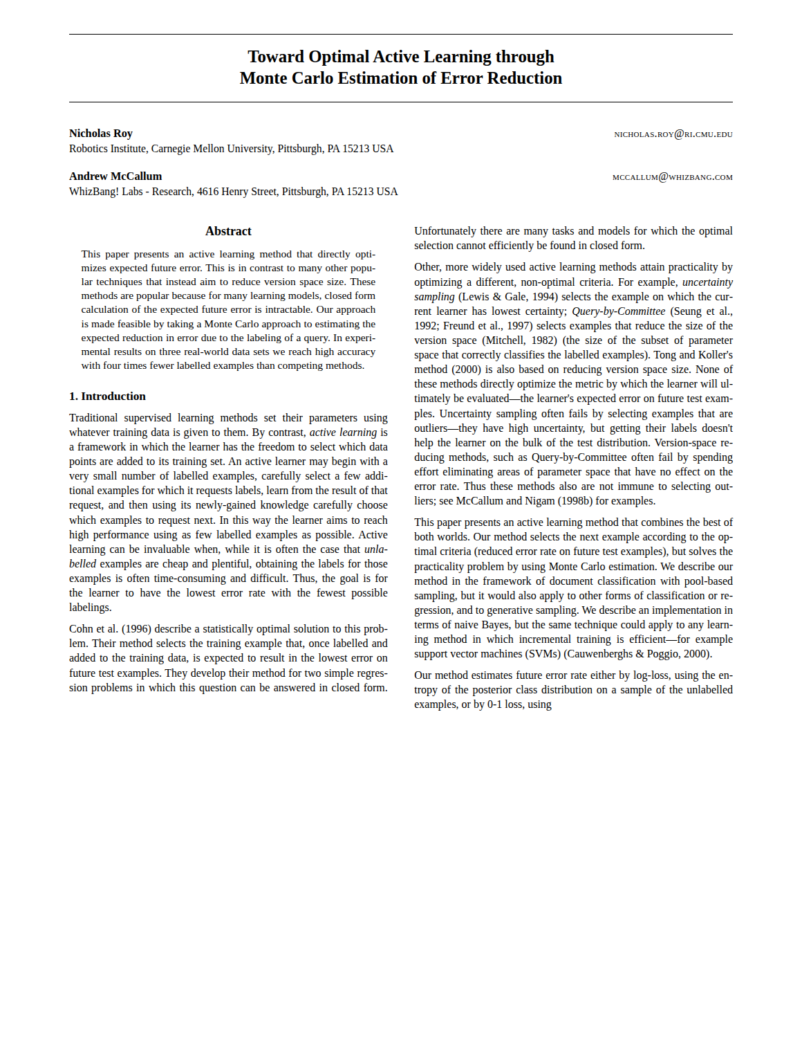Toward Optimal Active Learning through
Monte Carlo Estimation of Error Reduction
Nicholas Roy NICHOLAS.ROY@RI.CMU.EDU
Robotics Institute, Carnegie Mellon University, Pittsburgh, PA 15213 USA
Andrew McCallum MCCALLUM@WHIZBANG.COM
WhizBang! Labs - Research, 4616 Henry Street, Pittsburgh, PA 15213 USA
Abstract
This paper presents an active learning method that directly optimizes expected future error. This is in contrast to many other popular techniques that instead aim to reduce version space size. These methods are popular because for many learning models, closed form calculation of the expected future error is intractable. Our approach is made feasible by taking a Monte Carlo approach to estimating the expected reduction in error due to the labeling of a query. In experimental results on three real-world data sets we reach high accuracy with four times fewer labelled examples than competing methods.
1. Introduction
Traditional supervised learning methods set their parameters using whatever training data is given to them. By contrast, active learning is a framework in which the learner has the freedom to select which data points are added to its training set. An active learner may begin with a very small number of labelled examples, carefully select a few additional examples for which it requests labels, learn from the result of that request, and then using its newly-gained knowledge carefully choose which examples to request next. In this way the learner aims to reach high performance using as few labelled examples as possible. Active learning can be invaluable when, while it is often the case that unlabelled examples are cheap and plentiful, obtaining the labels for those examples is often time-consuming and difficult. Thus, the goal is for the learner to have the lowest error rate with the fewest possible labelings.
Cohn et al. (1996) describe a statistically optimal solution to this problem. Their method selects the training example that, once labelled and added to the training data, is expected to result in the lowest error on future test examples. They develop their method for two simple regression problems in which this question can be answered in closed form. Unfortunately there are many tasks and models for which the optimal selection cannot efficiently be found in closed form.
Other, more widely used active learning methods attain practicality by optimizing a different, non-optimal criteria. For example, uncertainty sampling (Lewis & Gale, 1994) selects the example on which the current learner has lowest certainty; Query-by-Committee (Seung et al., 1992; Freund et al., 1997) selects examples that reduce the size of the version space (Mitchell, 1982) (the size of the subset of parameter space that correctly classifies the labelled examples). Tong and Koller's method (2000) is also based on reducing version space size. None of these methods directly optimize the metric by which the learner will ultimately be evaluated—the learner's expected error on future test examples. Uncertainty sampling often fails by selecting examples that are outliers—they have high uncertainty, but getting their labels doesn't help the learner on the bulk of the test distribution. Version-space reducing methods, such as Query-by-Committee often fail by spending effort eliminating areas of parameter space that have no effect on the error rate. Thus these methods also are not immune to selecting outliers; see McCallum and Nigam (1998b) for examples.
This paper presents an active learning method that combines the best of both worlds. Our method selects the next example according to the optimal criteria (reduced error rate on future test examples), but solves the practicality problem by using Monte Carlo estimation. We describe our method in the framework of document classification with pool-based sampling, but it would also apply to other forms of classification or regression, and to generative sampling. We describe an implementation in terms of naive Bayes, but the same technique could apply to any learning method in which incremental training is efficient—for example support vector machines (SVMs) (Cauwenberghs & Poggio, 2000).
Our method estimates future error rate either by log-loss, using the entropy of the posterior class distribution on a sample of the unlabelled examples, or by 0-1 loss, using